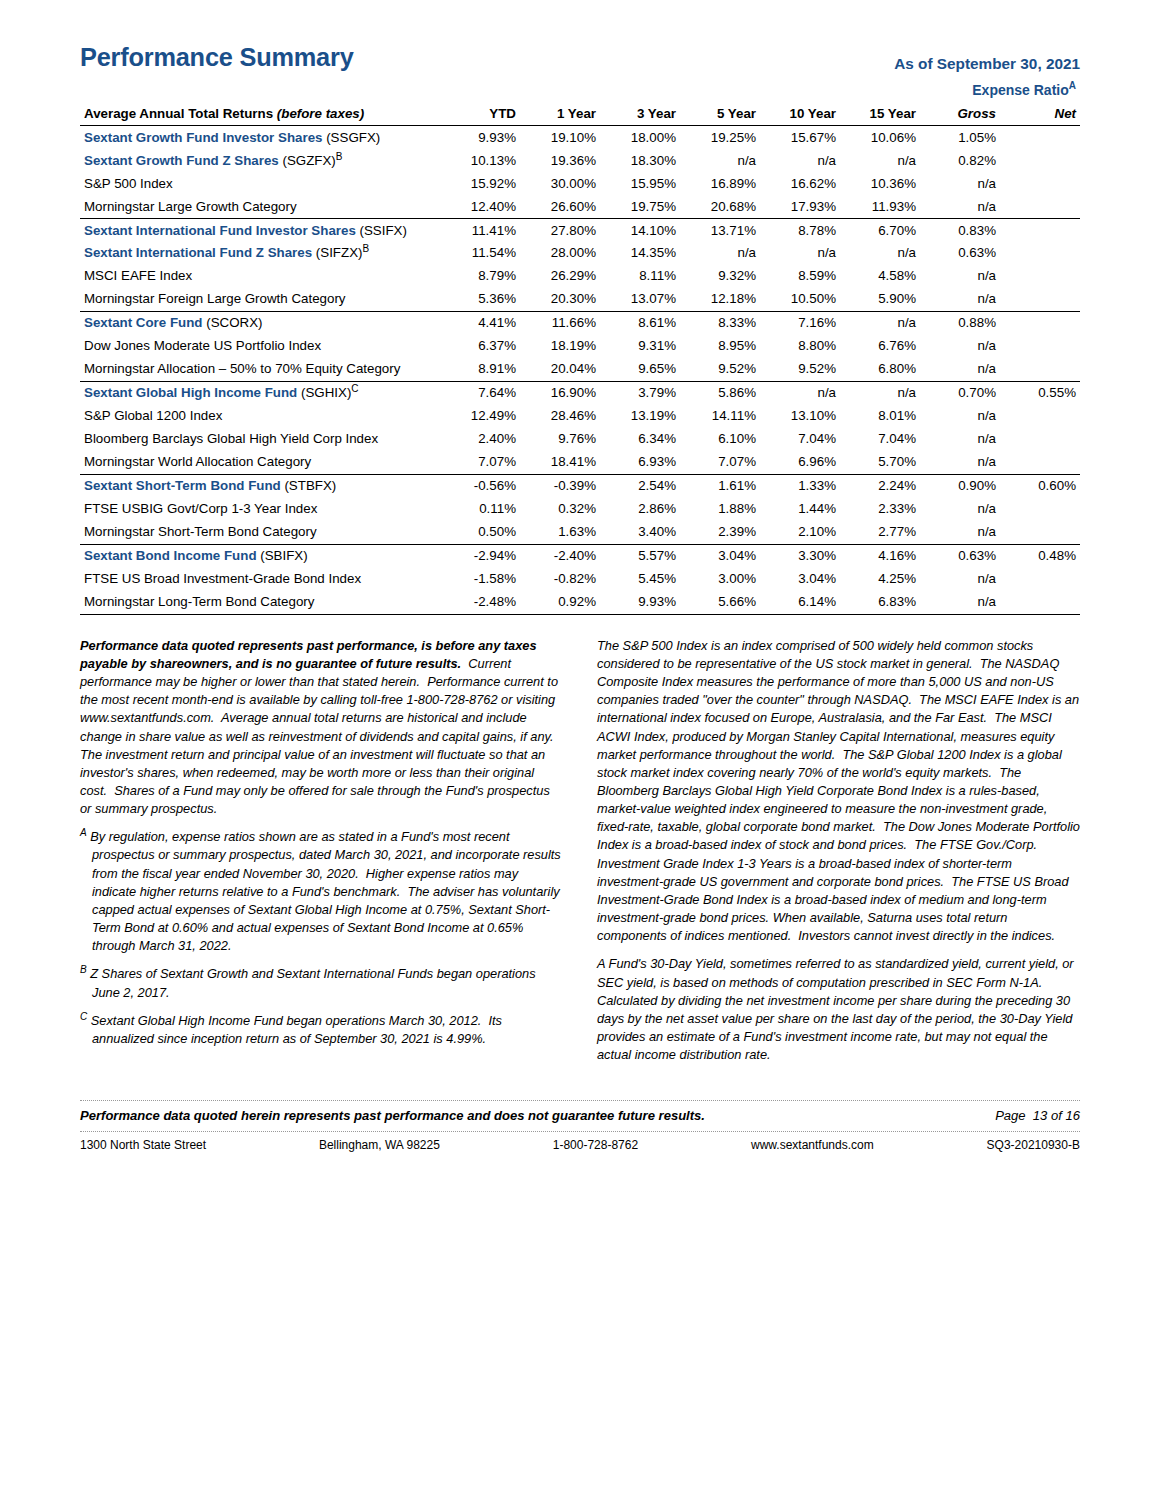Performance Summary
As of September 30, 2021
| | | | | | | | Expense Ratio A |
| --- | --- | --- | --- | --- | --- | --- | --- |
| Average Annual Total Returns (before taxes) | YTD | 1 Year | 3 Year | 5 Year | 10 Year | 15 Year | Gross | Net |
| Sextant Growth Fund Investor Shares (SSGFX) | 9.93% | 19.10% | 18.00% | 19.25% | 15.67% | 10.06% | 1.05% | |
| Sextant Growth Fund Z Shares (SGZFX) B | 10.13% | 19.36% | 18.30% | n/a | n/a | n/a | 0.82% | |
| S&P 500 Index | 15.92% | 30.00% | 15.95% | 16.89% | 16.62% | 10.36% | n/a | |
| Morningstar Large Growth Category | 12.40% | 26.60% | 19.75% | 20.68% | 17.93% | 11.93% | n/a | |
| Sextant International Fund Investor Shares (SSIFX) | 11.41% | 27.80% | 14.10% | 13.71% | 8.78% | 6.70% | 0.83% | |
| Sextant International Fund Z Shares (SIFZX) B | 11.54% | 28.00% | 14.35% | n/a | n/a | n/a | 0.63% | |
| MSCI EAFE Index | 8.79% | 26.29% | 8.11% | 9.32% | 8.59% | 4.58% | n/a | |
| Morningstar Foreign Large Growth Category | 5.36% | 20.30% | 13.07% | 12.18% | 10.50% | 5.90% | n/a | |
| Sextant Core Fund (SCORX) | 4.41% | 11.66% | 8.61% | 8.33% | 7.16% | n/a | 0.88% | |
| Dow Jones Moderate US Portfolio Index | 6.37% | 18.19% | 9.31% | 8.95% | 8.80% | 6.76% | n/a | |
| Morningstar Allocation – 50% to 70% Equity Category | 8.91% | 20.04% | 9.65% | 9.52% | 9.52% | 6.80% | n/a | |
| Sextant Global High Income Fund (SGHIX) C | 7.64% | 16.90% | 3.79% | 5.86% | n/a | n/a | 0.70% | 0.55% |
| S&P Global 1200 Index | 12.49% | 28.46% | 13.19% | 14.11% | 13.10% | 8.01% | n/a | |
| Bloomberg Barclays Global High Yield Corp Index | 2.40% | 9.76% | 6.34% | 6.10% | 7.04% | 7.04% | n/a | |
| Morningstar World Allocation Category | 7.07% | 18.41% | 6.93% | 7.07% | 6.96% | 5.70% | n/a | |
| Sextant Short-Term Bond Fund (STBFX) | -0.56% | -0.39% | 2.54% | 1.61% | 1.33% | 2.24% | 0.90% | 0.60% |
| FTSE USBIG Govt/Corp 1-3 Year Index | 0.11% | 0.32% | 2.86% | 1.88% | 1.44% | 2.33% | n/a | |
| Morningstar Short-Term Bond Category | 0.50% | 1.63% | 3.40% | 2.39% | 2.10% | 2.77% | n/a | |
| Sextant Bond Income Fund (SBIFX) | -2.94% | -2.40% | 5.57% | 3.04% | 3.30% | 4.16% | 0.63% | 0.48% |
| FTSE US Broad Investment-Grade Bond Index | -1.58% | -0.82% | 5.45% | 3.00% | 3.04% | 4.25% | n/a | |
| Morningstar Long-Term Bond Category | -2.48% | 0.92% | 9.93% | 5.66% | 6.14% | 6.83% | n/a | |
Performance data quoted represents past performance, is before any taxes payable by shareowners, and is no guarantee of future results. Current performance may be higher or lower than that stated herein. Performance current to the most recent month-end is available by calling toll-free 1-800-728-8762 or visiting www.sextantfunds.com. Average annual total returns are historical and include change in share value as well as reinvestment of dividends and capital gains, if any. The investment return and principal value of an investment will fluctuate so that an investor's shares, when redeemed, may be worth more or less than their original cost. Shares of a Fund may only be offered for sale through the Fund's prospectus or summary prospectus.
A By regulation, expense ratios shown are as stated in a Fund's most recent prospectus or summary prospectus, dated March 30, 2021, and incorporate results from the fiscal year ended November 30, 2020. Higher expense ratios may indicate higher returns relative to a Fund's benchmark. The adviser has voluntarily capped actual expenses of Sextant Global High Income at 0.75%, Sextant Short-Term Bond at 0.60% and actual expenses of Sextant Bond Income at 0.65% through March 31, 2022.
B Z Shares of Sextant Growth and Sextant International Funds began operations June 2, 2017.
C Sextant Global High Income Fund began operations March 30, 2012. Its annualized since inception return as of September 30, 2021 is 4.99%.
The S&P 500 Index is an index comprised of 500 widely held common stocks considered to be representative of the US stock market in general. The NASDAQ Composite Index measures the performance of more than 5,000 US and non-US companies traded "over the counter" through NASDAQ. The MSCI EAFE Index is an international index focused on Europe, Australasia, and the Far East. The MSCI ACWI Index, produced by Morgan Stanley Capital International, measures equity market performance throughout the world. The S&P Global 1200 Index is a global stock market index covering nearly 70% of the world's equity markets. The Bloomberg Barclays Global High Yield Corporate Bond Index is a rules-based, market-value weighted index engineered to measure the non-investment grade, fixed-rate, taxable, global corporate bond market. The Dow Jones Moderate Portfolio Index is a broad-based index of stock and bond prices. The FTSE Gov./Corp. Investment Grade Index 1-3 Years is a broad-based index of shorter-term investment-grade US government and corporate bond prices. The FTSE US Broad Investment-Grade Bond Index is a broad-based index of medium and long-term investment-grade bond prices. When available, Saturna uses total return components of indices mentioned. Investors cannot invest directly in the indices.
A Fund's 30-Day Yield, sometimes referred to as standardized yield, current yield, or SEC yield, is based on methods of computation prescribed in SEC Form N-1A. Calculated by dividing the net investment income per share during the preceding 30 days by the net asset value per share on the last day of the period, the 30-Day Yield provides an estimate of a Fund's investment income rate, but may not equal the actual income distribution rate.
Performance data quoted herein represents past performance and does not guarantee future results.
Page 13 of 16
1300 North State Street Bellingham, WA 98225 1-800-728-8762 www.sextantfunds.com SQ3-20210930-B